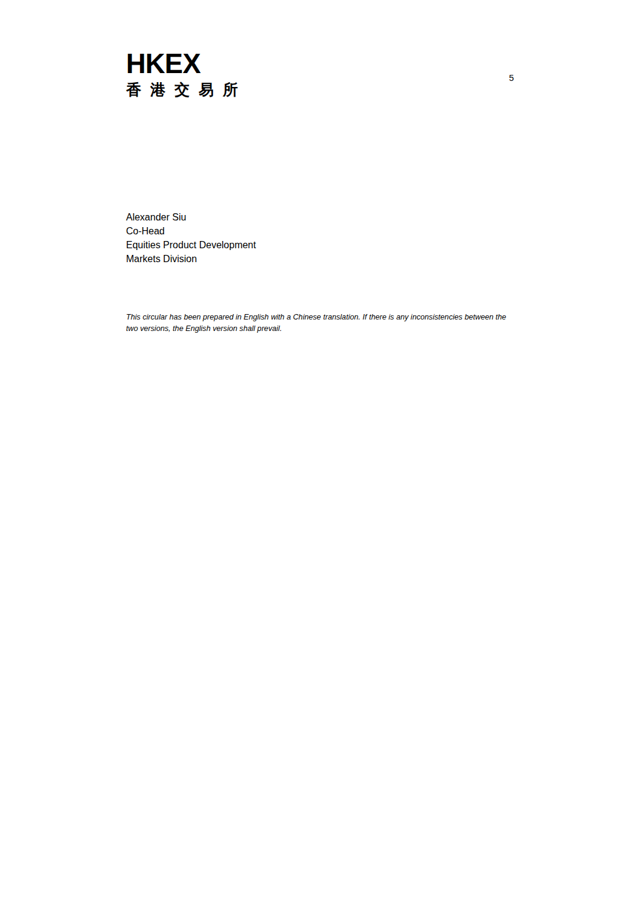HKEX
香 港 交 易 所
5
Alexander Siu
Co-Head
Equities Product Development
Markets Division
This circular has been prepared in English with a Chinese translation. If there is any inconsistencies between the two versions, the English version shall prevail.